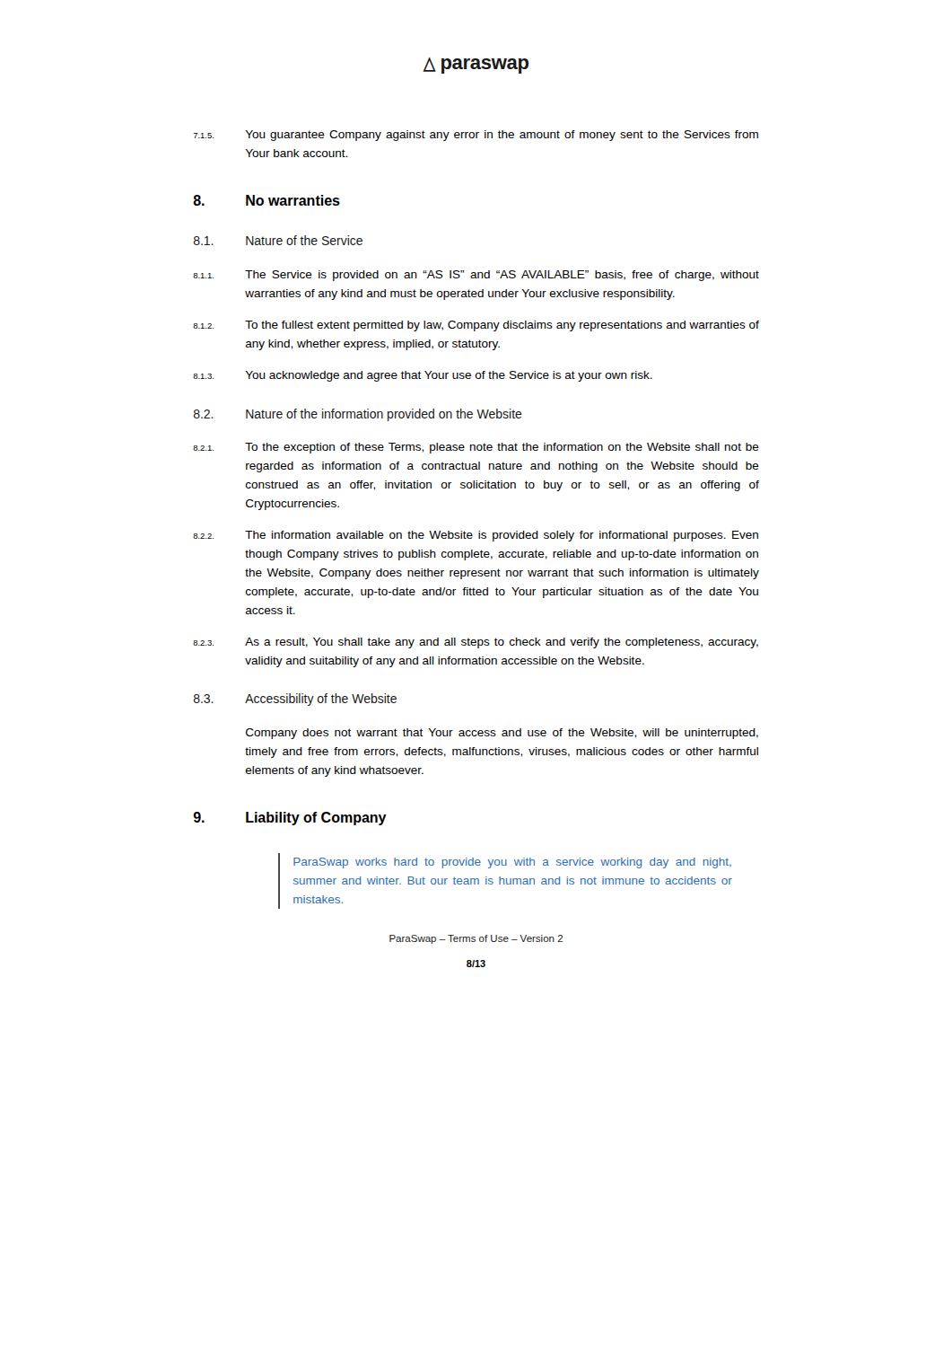△paraswap
7.1.5.
You guarantee Company against any error in the amount of money sent to the Services from Your bank account.
8. No warranties
8.1. Nature of the Service
8.1.1.
The Service is provided on an “AS IS” and “AS AVAILABLE” basis, free of charge, without warranties of any kind and must be operated under Your exclusive responsibility.
8.1.2.
To the fullest extent permitted by law, Company disclaims any representations and warranties of any kind, whether express, implied, or statutory.
8.1.3.
You acknowledge and agree that Your use of the Service is at your own risk.
8.2. Nature of the information provided on the Website
8.2.1.
To the exception of these Terms, please note that the information on the Website shall not be regarded as information of a contractual nature and nothing on the Website should be construed as an offer, invitation or solicitation to buy or to sell, or as an offering of Cryptocurrencies.
8.2.2.
The information available on the Website is provided solely for informational purposes. Even though Company strives to publish complete, accurate, reliable and up-to-date information on the Website, Company does neither represent nor warrant that such information is ultimately complete, accurate, up-to-date and/or fitted to Your particular situation as of the date You access it.
8.2.3.
As a result, You shall take any and all steps to check and verify the completeness, accuracy, validity and suitability of any and all information accessible on the Website.
8.3. Accessibility of the Website
Company does not warrant that Your access and use of the Website, will be uninterrupted, timely and free from errors, defects, malfunctions, viruses, malicious codes or other harmful elements of any kind whatsoever.
9. Liability of Company
ParaSwap works hard to provide you with a service working day and night, summer and winter. But our team is human and is not immune to accidents or mistakes.
ParaSwap – Terms of Use – Version 2
8/13